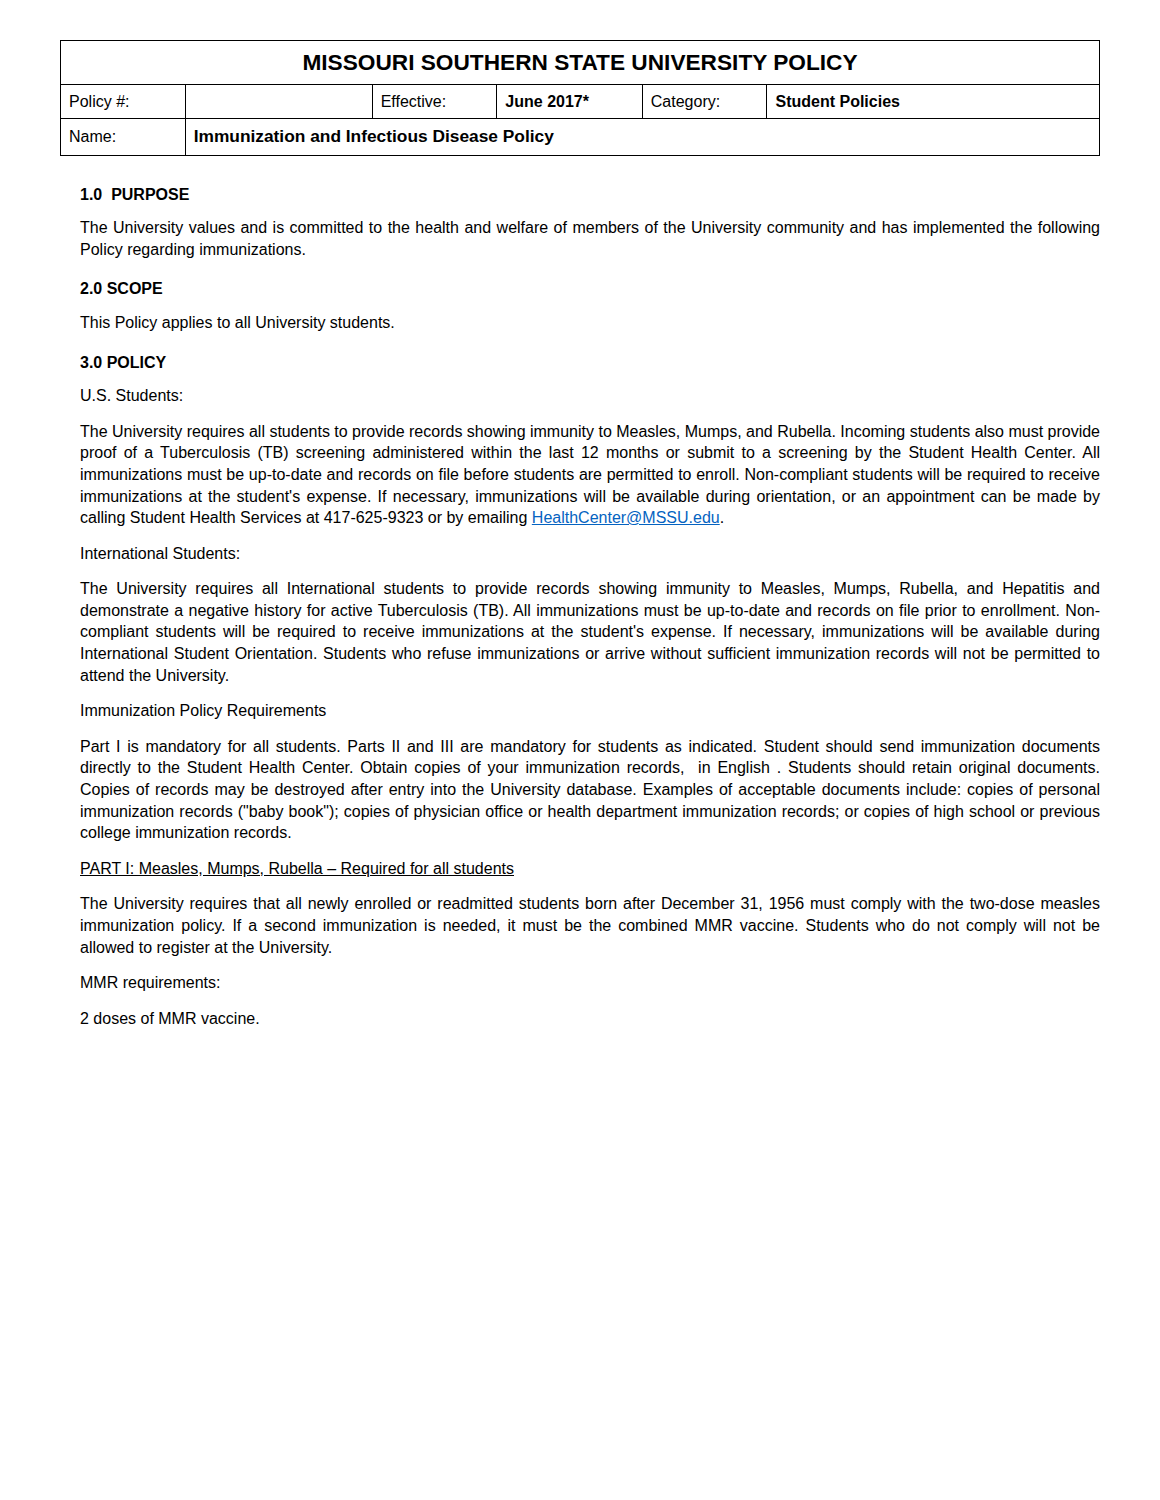| MISSOURI SOUTHERN STATE UNIVERSITY POLICY |
| Policy #: | | Effective: | June 2017* | Category: | Student Policies |
| Name: | Immunization and Infectious Disease Policy |
1.0 PURPOSE
The University values and is committed to the health and welfare of members of the University community and has implemented the following Policy regarding immunizations.
2.0 SCOPE
This Policy applies to all University students.
3.0 POLICY
U.S. Students:
The University requires all students to provide records showing immunity to Measles, Mumps, and Rubella. Incoming students also must provide proof of a Tuberculosis (TB) screening administered within the last 12 months or submit to a screening by the Student Health Center. All immunizations must be up-to-date and records on file before students are permitted to enroll. Non-compliant students will be required to receive immunizations at the student's expense. If necessary, immunizations will be available during orientation, or an appointment can be made by calling Student Health Services at 417-625-9323 or by emailing HealthCenter@MSSU.edu.
International Students:
The University requires all International students to provide records showing immunity to Measles, Mumps, Rubella, and Hepatitis and demonstrate a negative history for active Tuberculosis (TB). All immunizations must be up-to-date and records on file prior to enrollment. Non-compliant students will be required to receive immunizations at the student's expense. If necessary, immunizations will be available during International Student Orientation. Students who refuse immunizations or arrive without sufficient immunization records will not be permitted to attend the University.
Immunization Policy Requirements
Part I is mandatory for all students. Parts II and III are mandatory for students as indicated. Student should send immunization documents directly to the Student Health Center. Obtain copies of your immunization records, in English . Students should retain original documents. Copies of records may be destroyed after entry into the University database. Examples of acceptable documents include: copies of personal immunization records ("baby book"); copies of physician office or health department immunization records; or copies of high school or previous college immunization records.
PART I: Measles, Mumps, Rubella – Required for all students
The University requires that all newly enrolled or readmitted students born after December 31, 1956 must comply with the two-dose measles immunization policy. If a second immunization is needed, it must be the combined MMR vaccine. Students who do not comply will not be allowed to register at the University.
MMR requirements:
2 doses of MMR vaccine.